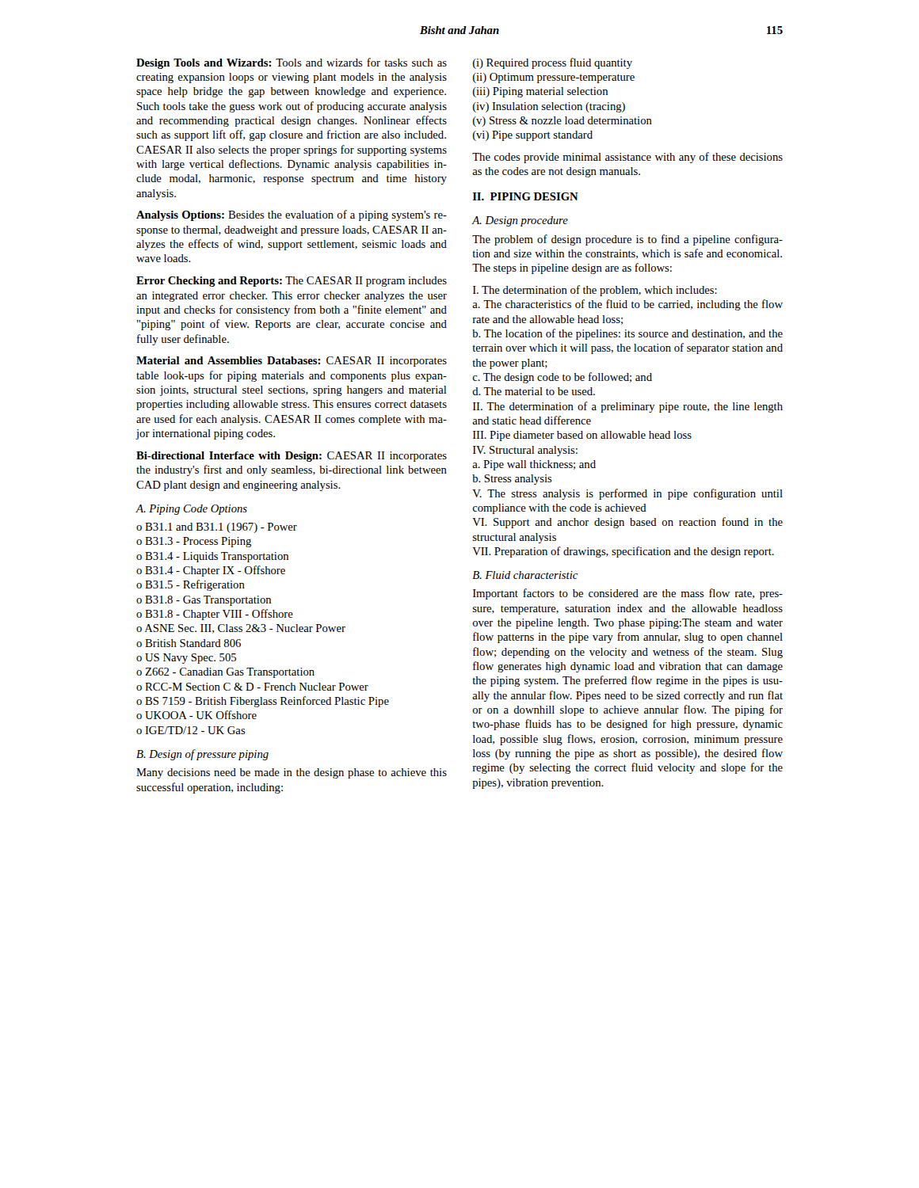Bisht and Jahan 115
Design Tools and Wizards: Tools and wizards for tasks such as creating expansion loops or viewing plant models in the analysis space help bridge the gap between knowledge and experience. Such tools take the guess work out of producing accurate analysis and recommending practical design changes. Nonlinear effects such as support lift off, gap closure and friction are also included. CAESAR II also selects the proper springs for supporting systems with large vertical deflections. Dynamic analysis capabilities include modal, harmonic, response spectrum and time history analysis.
Analysis Options: Besides the evaluation of a piping system's response to thermal, deadweight and pressure loads, CAESAR II analyzes the effects of wind, support settlement, seismic loads and wave loads.
Error Checking and Reports: The CAESAR II program includes an integrated error checker. This error checker analyzes the user input and checks for consistency from both a "finite element" and "piping" point of view. Reports are clear, accurate concise and fully user definable.
Material and Assemblies Databases: CAESAR II incorporates table look-ups for piping materials and components plus expansion joints, structural steel sections, spring hangers and material properties including allowable stress. This ensures correct datasets are used for each analysis. CAESAR II comes complete with major international piping codes.
Bi-directional Interface with Design: CAESAR II incorporates the industry's first and only seamless, bi-directional link between CAD plant design and engineering analysis.
A. Piping Code Options
o B31.1 and B31.1 (1967) - Power
o B31.3 - Process Piping
o B31.4 - Liquids Transportation
o B31.4 - Chapter IX - Offshore
o B31.5 - Refrigeration
o B31.8 - Gas Transportation
o B31.8 - Chapter VIII - Offshore
o ASNE Sec. III, Class 2&3 - Nuclear Power
o British Standard 806
o US Navy Spec. 505
o Z662 - Canadian Gas Transportation
o RCC-M Section C & D - French Nuclear Power
o BS 7159 - British Fiberglass Reinforced Plastic Pipe
o UKOOA - UK Offshore
o IGE/TD/12 - UK Gas
B. Design of pressure piping
Many decisions need be made in the design phase to achieve this successful operation, including:
(i) Required process fluid quantity
(ii) Optimum pressure-temperature
(iii) Piping material selection
(iv) Insulation selection (tracing)
(v) Stress & nozzle load determination
(vi) Pipe support standard
The codes provide minimal assistance with any of these decisions as the codes are not design manuals.
II. PIPING DESIGN
A. Design procedure
The problem of design procedure is to find a pipeline configuration and size within the constraints, which is safe and economical. The steps in pipeline design are as follows:
I. The determination of the problem, which includes:
a. The characteristics of the fluid to be carried, including the flow rate and the allowable head loss;
b. The location of the pipelines: its source and destination, and the terrain over which it will pass, the location of separator station and the power plant;
c. The design code to be followed; and
d. The material to be used.
II. The determination of a preliminary pipe route, the line length and static head difference
III. Pipe diameter based on allowable head loss
IV. Structural analysis:
a. Pipe wall thickness; and
b. Stress analysis
V. The stress analysis is performed in pipe configuration until compliance with the code is achieved
VI. Support and anchor design based on reaction found in the structural analysis
VII. Preparation of drawings, specification and the design report.
B. Fluid characteristic
Important factors to be considered are the mass flow rate, pressure, temperature, saturation index and the allowable headloss over the pipeline length. Two phase piping:The steam and water flow patterns in the pipe vary from annular, slug to open channel flow; depending on the velocity and wetness of the steam. Slug flow generates high dynamic load and vibration that can damage the piping system. The preferred flow regime in the pipes is usually the annular flow. Pipes need to be sized correctly and run flat or on a downhill slope to achieve annular flow. The piping for two-phase fluids has to be designed for high pressure, dynamic load, possible slug flows, erosion, corrosion, minimum pressure loss (by running the pipe as short as possible), the desired flow regime (by selecting the correct fluid velocity and slope for the pipes), vibration prevention.